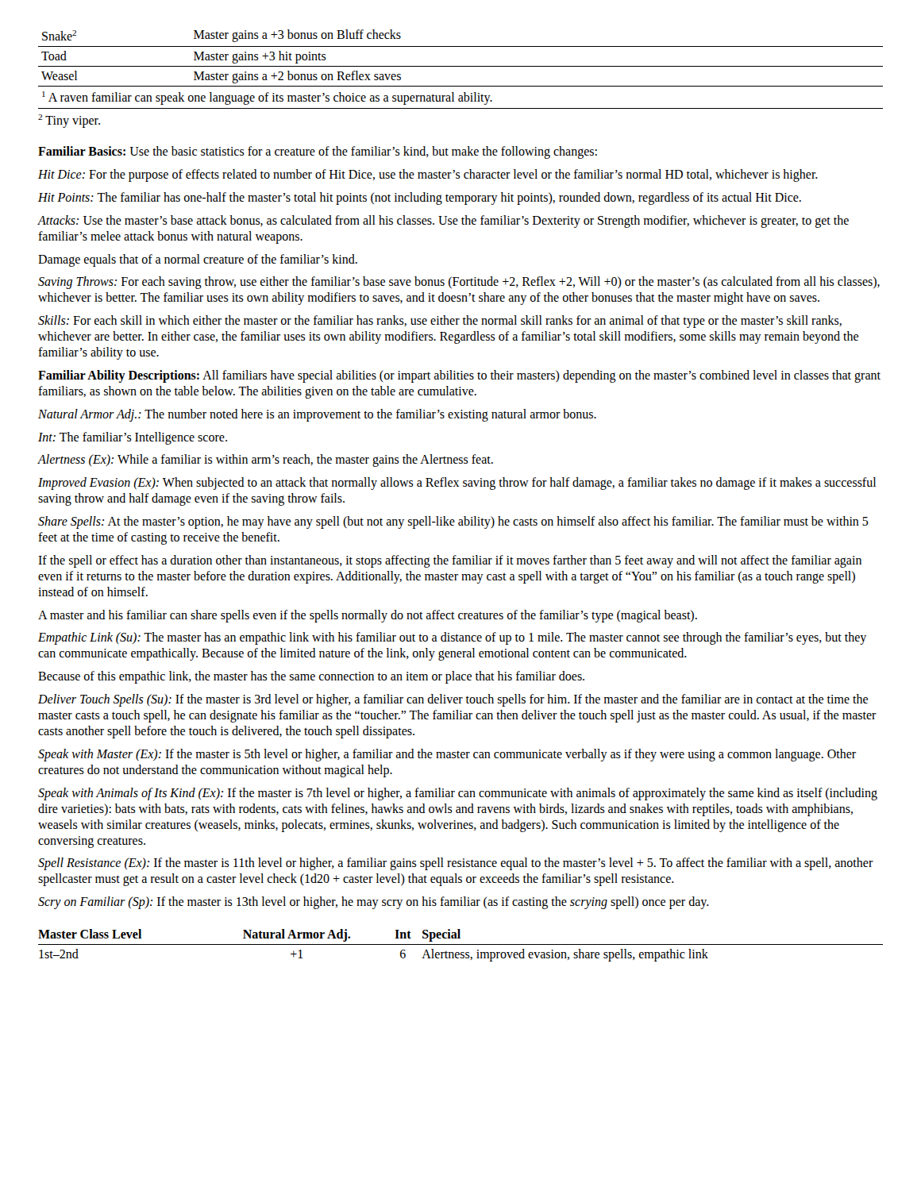| Snake 2 | Master gains a +3 bonus on Bluff checks |
| Toad | Master gains +3 hit points |
| Weasel | Master gains a +2 bonus on Reflex saves |
| 1 A raven familiar can speak one language of its master’s choice as a supernatural ability. |
2 Tiny viper.
Familiar Basics: Use the basic statistics for a creature of the familiar’s kind, but make the following changes:
Hit Dice: For the purpose of effects related to number of Hit Dice, use the master’s character level or the familiar’s normal HD total, whichever is higher.
Hit Points: The familiar has one-half the master’s total hit points (not including temporary hit points), rounded down, regardless of its actual Hit Dice.
Attacks: Use the master’s base attack bonus, as calculated from all his classes. Use the familiar’s Dexterity or Strength modifier, whichever is greater, to get the familiar’s melee attack bonus with natural weapons.
Damage equals that of a normal creature of the familiar’s kind.
Saving Throws: For each saving throw, use either the familiar’s base save bonus (Fortitude +2, Reflex +2, Will +0) or the master’s (as calculated from all his classes), whichever is better. The familiar uses its own ability modifiers to saves, and it doesn’t share any of the other bonuses that the master might have on saves.
Skills: For each skill in which either the master or the familiar has ranks, use either the normal skill ranks for an animal of that type or the master’s skill ranks, whichever are better. In either case, the familiar uses its own ability modifiers. Regardless of a familiar’s total skill modifiers, some skills may remain beyond the familiar’s ability to use.
Familiar Ability Descriptions: All familiars have special abilities (or impart abilities to their masters) depending on the master’s combined level in classes that grant familiars, as shown on the table below. The abilities given on the table are cumulative.
Natural Armor Adj.: The number noted here is an improvement to the familiar’s existing natural armor bonus.
Int: The familiar’s Intelligence score.
Alertness (Ex): While a familiar is within arm’s reach, the master gains the Alertness feat.
Improved Evasion (Ex): When subjected to an attack that normally allows a Reflex saving throw for half damage, a familiar takes no damage if it makes a successful saving throw and half damage even if the saving throw fails.
Share Spells: At the master’s option, he may have any spell (but not any spell-like ability) he casts on himself also affect his familiar. The familiar must be within 5 feet at the time of casting to receive the benefit.
If the spell or effect has a duration other than instantaneous, it stops affecting the familiar if it moves farther than 5 feet away and will not affect the familiar again even if it returns to the master before the duration expires. Additionally, the master may cast a spell with a target of “You” on his familiar (as a touch range spell) instead of on himself.
A master and his familiar can share spells even if the spells normally do not affect creatures of the familiar’s type (magical beast).
Empathic Link (Su): The master has an empathic link with his familiar out to a distance of up to 1 mile. The master cannot see through the familiar’s eyes, but they can communicate empathically. Because of the limited nature of the link, only general emotional content can be communicated.
Because of this empathic link, the master has the same connection to an item or place that his familiar does.
Deliver Touch Spells (Su): If the master is 3rd level or higher, a familiar can deliver touch spells for him. If the master and the familiar are in contact at the time the master casts a touch spell, he can designate his familiar as the “toucher.” The familiar can then deliver the touch spell just as the master could. As usual, if the master casts another spell before the touch is delivered, the touch spell dissipates.
Speak with Master (Ex): If the master is 5th level or higher, a familiar and the master can communicate verbally as if they were using a common language. Other creatures do not understand the communication without magical help.
Speak with Animals of Its Kind (Ex): If the master is 7th level or higher, a familiar can communicate with animals of approximately the same kind as itself (including dire varieties): bats with bats, rats with rodents, cats with felines, hawks and owls and ravens with birds, lizards and snakes with reptiles, toads with amphibians, weasels with similar creatures (weasels, minks, polecats, ermines, skunks, wolverines, and badgers). Such communication is limited by the intelligence of the conversing creatures.
Spell Resistance (Ex): If the master is 11th level or higher, a familiar gains spell resistance equal to the master’s level + 5. To affect the familiar with a spell, another spellcaster must get a result on a caster level check (1d20 + caster level) that equals or exceeds the familiar’s spell resistance.
Scry on Familiar (Sp): If the master is 13th level or higher, he may scry on his familiar (as if casting the scrying spell) once per day.
| Master Class Level | Natural Armor Adj. | Int | Special |
| --- | --- | --- | --- |
| 1st–2nd | +1 | 6 | Alertness, improved evasion, share spells, empathic link |